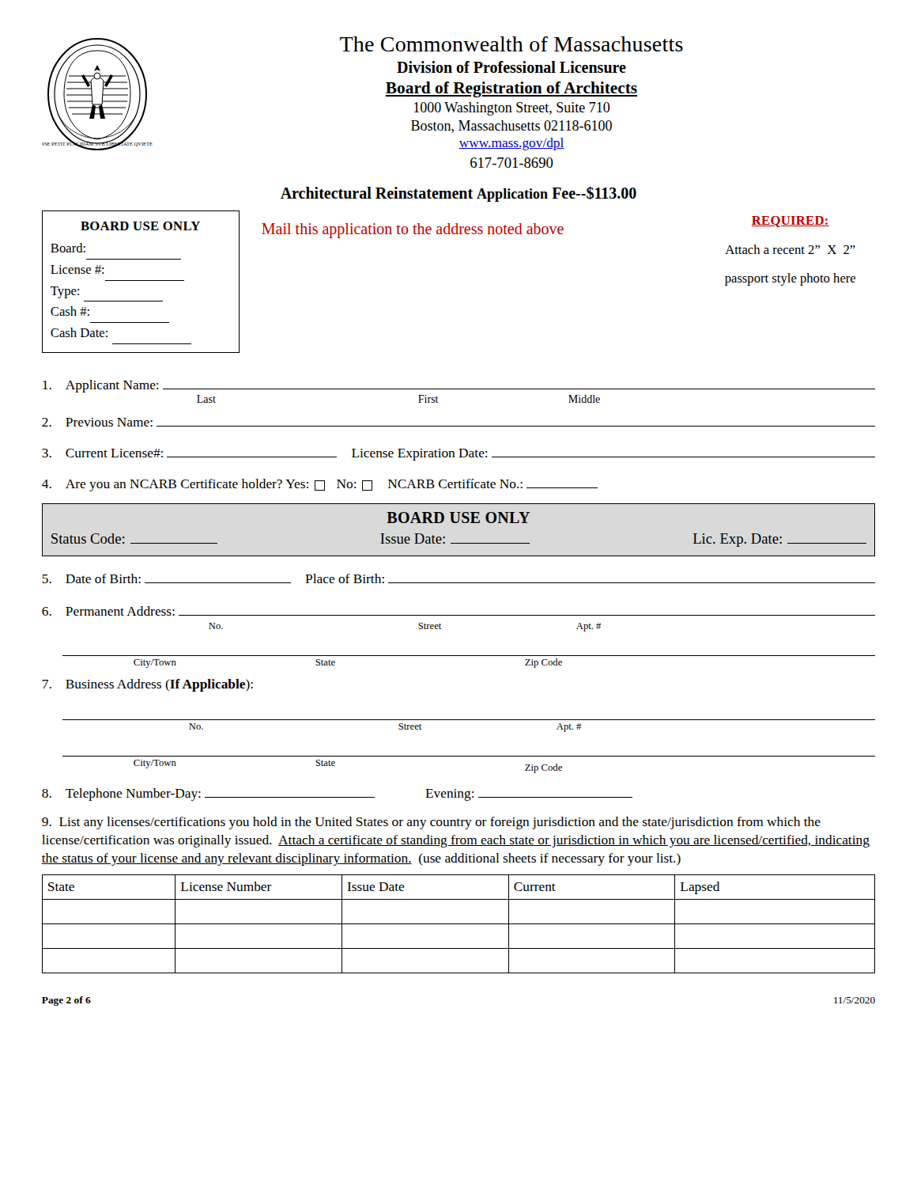ENSE PETIT PLACIDAM SVB LIBERTATE QVIETEM
The Commonwealth of Massachusetts
Division of Professional Licensure
Board of Registration of Architects
1000 Washington Street, Suite 710
Boston, Massachusetts 02118-6100
www.mass.gov/dpl
617-701-8690
Architectural Reinstatement Application Fee--$113.00
BOARD USE ONLY
Board:
License #:
Type:
Cash #:
Cash Date:
Mail this application to the address noted above
REQUIRED:
Attach a recent 2” X 2”
passport style photo here
1. Applicant Name:
Last First Middle
2. Previous Name:
3. Current License#: License Expiration Date:
4. Are you an NCARB Certificate holder? Yes: No: NCARB Certifícate No.:
BOARD USE ONLY
Status Code:
Issue Date:
Lic. Exp. Date:
5. Date of Birth: Place of Birth:
6. Permanent Address:
No. Street Apt. #
City/Town State Zip Code
7. Business Address (If Applicable):
No. Street Apt. #
City/Town State Zip Code
8. Telephone Number-Day: Evening:
9. List any licenses/certifications you hold in the United States or any country or foreign jurisdiction and the state/jurisdiction from which the license/certification was originally issued. Attach a certificate of standing from each state or jurisdiction in which you are licensed/certified, indicating the status of your license and any relevant disciplinary information. (use additional sheets if necessary for your list.)
| State | License Number | Issue Date | Current | Lapsed |
| --- | --- | --- | --- | --- |
Page 2 of 6
11/5/2020